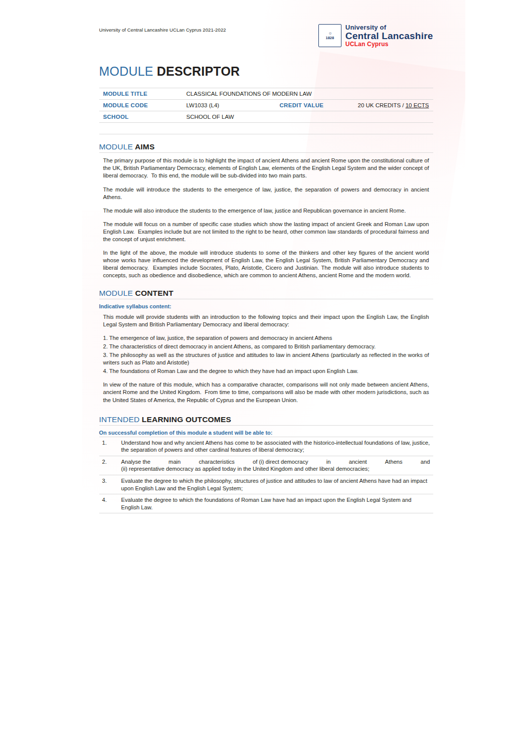University of Central Lancashire UCLan Cyprus 2021-2022
☼
1828
University of
Central Lancashire
UCLan Cyprus
MODULE DESCRIPTOR
| Module Title | CLASSICAL FOUNDATIONS OF MODERN LAW |
| Module Code | LW1033 (L4) | Credit Value | 20 UK CREDITS / 10 ECTS |
| School | SCHOOL OF LAW |
MODULE AIMS
The primary purpose of this module is to highlight the impact of ancient Athens and ancient Rome upon the constitutional culture of the UK, British Parliamentary Democracy, elements of English Law, elements of the English Legal System and the wider concept of liberal democracy. To this end, the module will be sub-divided into two main parts.
The module will introduce the students to the emergence of law, justice, the separation of powers and democracy in ancient Athens.
The module will also introduce the students to the emergence of law, justice and Republican governance in ancient Rome.
The module will focus on a number of specific case studies which show the lasting impact of ancient Greek and Roman Law upon English Law. Examples include but are not limited to the right to be heard, other common law standards of procedural fairness and the concept of unjust enrichment.
In the light of the above, the module will introduce students to some of the thinkers and other key figures of the ancient world whose works have influenced the development of English Law, the English Legal System, British Parliamentary Democracy and liberal democracy. Examples include Socrates, Plato, Aristotle, Cicero and Justinian. The module will also introduce students to concepts, such as obedience and disobedience, which are common to ancient Athens, ancient Rome and the modern world.
MODULE CONTENT
Indicative syllabus content:
This module will provide students with an introduction to the following topics and their impact upon the English Law, the English Legal System and British Parliamentary Democracy and liberal democracy:
1. The emergence of law, justice, the separation of powers and democracy in ancient Athens
2. The characteristics of direct democracy in ancient Athens, as compared to British parliamentary democracy.
3. The philosophy as well as the structures of justice and attitudes to law in ancient Athens (particularly as reflected in the works of writers such as Plato and Aristotle)
4. The foundations of Roman Law and the degree to which they have had an impact upon English Law.
In view of the nature of this module, which has a comparative character, comparisons will not only made between ancient Athens, ancient Rome and the United Kingdom. From time to time, comparisons will also be made with other modern jurisdictions, such as the United States of America, the Republic of Cyprus and the European Union.
INTENDED LEARNING OUTCOMES
On successful completion of this module a student will be able to:
| 1. | Understand how and why ancient Athens has come to be associated with the historico-intellectual foundations of law, justice, the separation of powers and other cardinal features of liberal democracy; |
| 2. | Analyse the main characteristics of (i) direct democracy in ancient Athens and (ii) representative democracy as applied today in the United Kingdom and other liberal democracies; |
| 3. | Evaluate the degree to which the philosophy, structures of justice and attitudes to law of ancient Athens have had an impact upon English Law and the English Legal System; |
| 4. | Evaluate the degree to which the foundations of Roman Law have had an impact upon the English Legal System and English Law. |